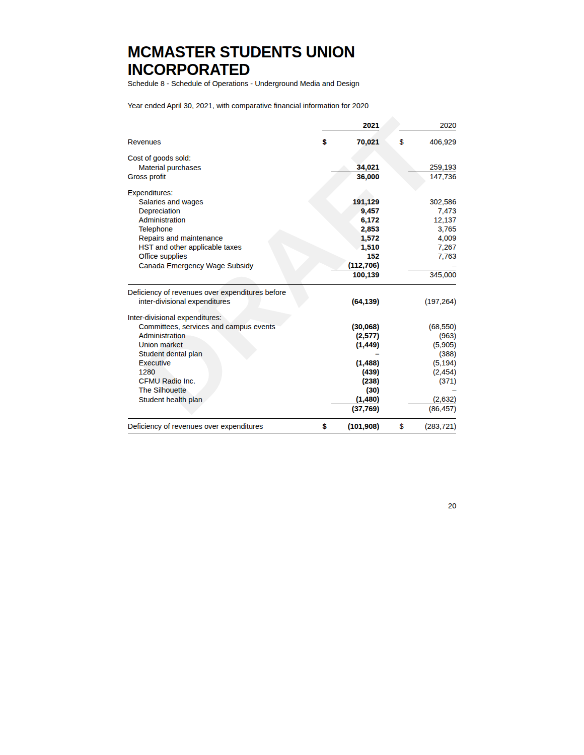DRAFT
MCMASTER STUDENTS UNION INCORPORATED
Schedule 8 - Schedule of Operations - Underground Media and Design
Year ended April 30, 2021, with comparative financial information for 2020
| | | 2021 | | 2020 |
| Revenues | | $ | 70,021 | | $ | 406,929 |
| Cost of goods sold: | | | | | | |
| Material purchases | | | 34,021 | | | 259,193 |
| Gross profit | | | 36,000 | | | 147,736 |
| Expenditures: | | | | | | |
| Salaries and wages | | | 191,129 | | | 302,586 |
| Depreciation | | | 9,457 | | | 7,473 |
| Administration | | | 6,172 | | | 12,137 |
| Telephone | | | 2,853 | | | 3,765 |
| Repairs and maintenance | | | 1,572 | | | 4,009 |
| HST and other applicable taxes | | | 1,510 | | | 7,267 |
| Office supplies | | | 152 | | | 7,763 |
| Canada Emergency Wage Subsidy | | | (112,706) | | | – |
| | | | 100,139 | | | 345,000 |
| Deficiency of revenues over expenditures before | | | | | | |
| inter-divisional expenditures | | | (64,139) | | | (197,264) |
| Inter-divisional expenditures: | | | | | | |
| Committees, services and campus events | | | (30,068) | | | (68,550) |
| Administration | | | (2,577) | | | (963) |
| Union market | | | (1,449) | | | (5,905) |
| Student dental plan | | | – | | | (388) |
| Executive | | | (1,488) | | | (5,194) |
| 1280 | | | (439) | | | (2,454) |
| CFMU Radio Inc. | | | (238) | | | (371) |
| The Silhouette | | | (30) | | | – |
| Student health plan | | | (1,480) | | | (2,632) |
| | | | (37,769) | | | (86,457) |
| Deficiency of revenues over expenditures | | $ | (101,908) | | $ | (283,721) |
20